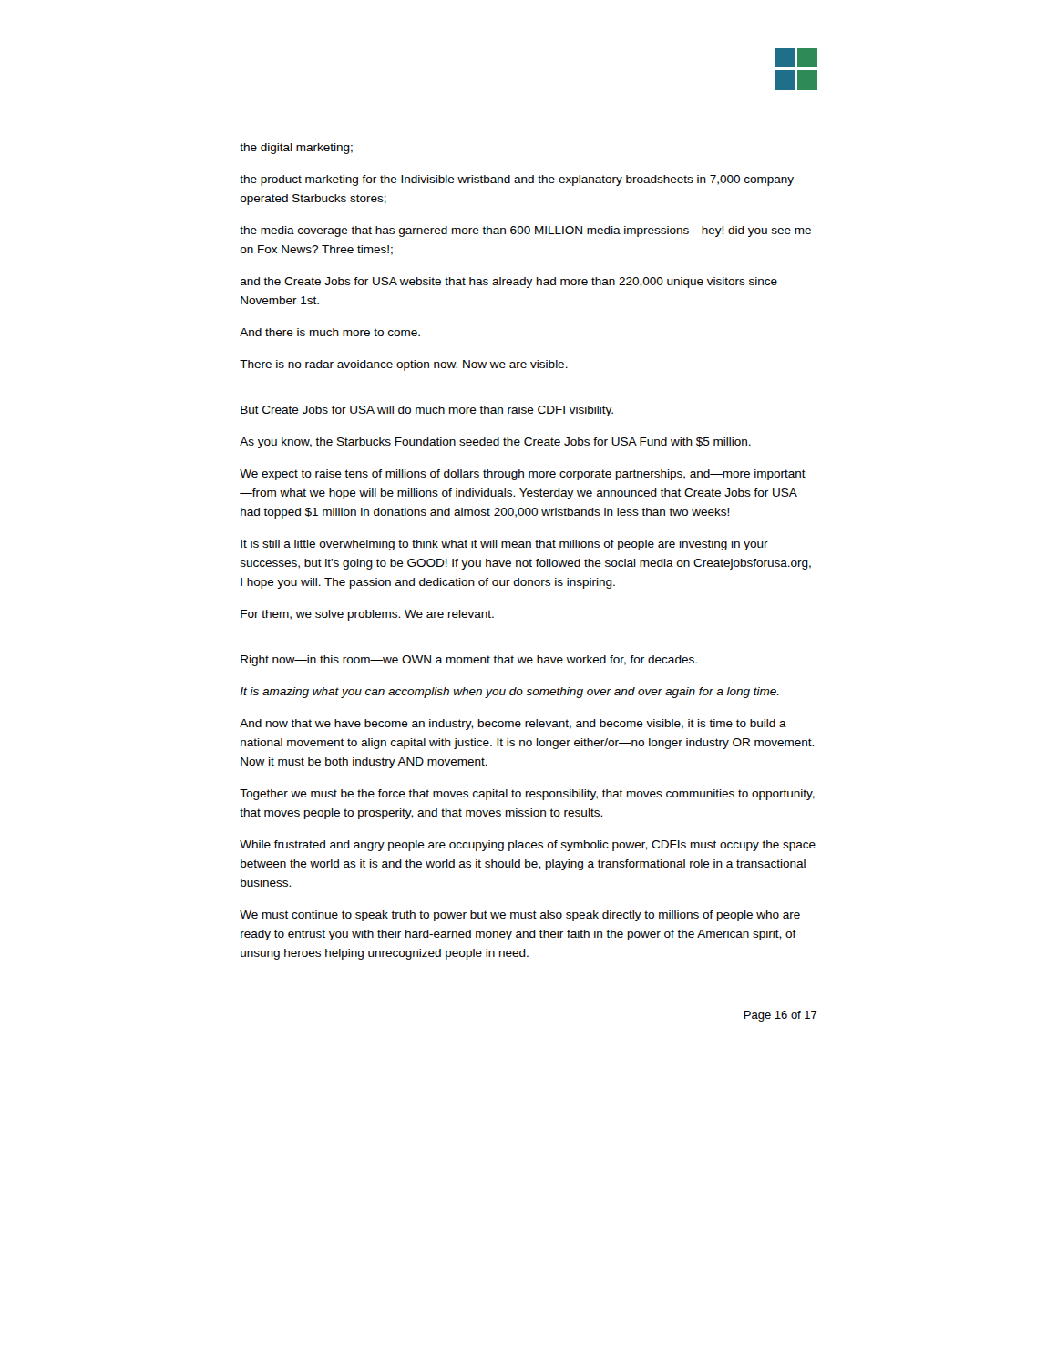the digital marketing;
the product marketing for the Indivisible wristband and the explanatory broadsheets in 7,000 company operated Starbucks stores;
the media coverage that has garnered more than 600 MILLION media impressions—hey! did you see me on Fox News? Three times!;
and the Create Jobs for USA website that has already had more than 220,000 unique visitors since November 1st.
And there is much more to come.
There is no radar avoidance option now. Now we are visible.
But Create Jobs for USA will do much more than raise CDFI visibility.
As you know, the Starbucks Foundation seeded the Create Jobs for USA Fund with $5 million.
We expect to raise tens of millions of dollars through more corporate partnerships, and—more important—from what we hope will be millions of individuals. Yesterday we announced that Create Jobs for USA had topped $1 million in donations and almost 200,000 wristbands in less than two weeks!
It is still a little overwhelming to think what it will mean that millions of people are investing in your successes, but it's going to be GOOD! If you have not followed the social media on Createjobsforusa.org, I hope you will. The passion and dedication of our donors is inspiring.
For them, we solve problems. We are relevant.
Right now—in this room—we OWN a moment that we have worked for, for decades.
It is amazing what you can accomplish when you do something over and over again for a long time.
And now that we have become an industry, become relevant, and become visible, it is time to build a national movement to align capital with justice. It is no longer either/or—no longer industry OR movement. Now it must be both industry AND movement.
Together we must be the force that moves capital to responsibility, that moves communities to opportunity, that moves people to prosperity, and that moves mission to results.
While frustrated and angry people are occupying places of symbolic power, CDFIs must occupy the space between the world as it is and the world as it should be, playing a transformational role in a transactional business.
We must continue to speak truth to power but we must also speak directly to millions of people who are ready to entrust you with their hard-earned money and their faith in the power of the American spirit, of unsung heroes helping unrecognized people in need.
Page 16 of 17